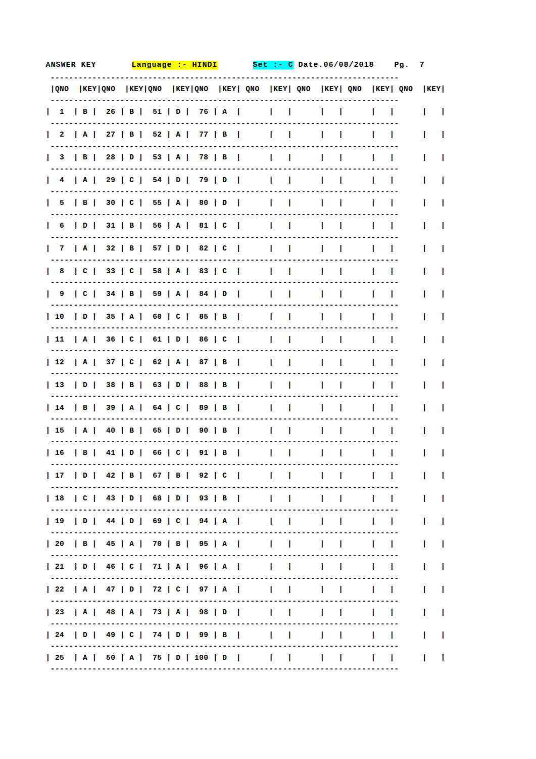ANSWER KEY Language :- HINDI Set :- C Date.06/08/2018 Pg. 7
 ---------------------------------------------------------------------------
 |QNO  |KEY|QNO  |KEY|QNO  |KEY|QNO  |KEY| QNO  |KEY| QNO  |KEY| QNO  |KEY| QNO  |KEY|
 ---------------------------------------------------------------------------
|  1  | B |  26 | B |  51 | D |  76 | A  |      |   |      |   |      |   |      |   |
 ---------------------------------------------------------------------------
|  2  | A |  27 | B |  52 | A |  77 | B  |      |   |      |   |      |   |      |   |
 ---------------------------------------------------------------------------
|  3  | B |  28 | D |  53 | A |  78 | B  |      |   |      |   |      |   |      |   |
 ---------------------------------------------------------------------------
|  4  | A |  29 | C |  54 | D |  79 | D  |      |   |      |   |      |   |      |   |
 ---------------------------------------------------------------------------
|  5  | B |  30 | C |  55 | A |  80 | D  |      |   |      |   |      |   |      |   |
 ---------------------------------------------------------------------------
|  6  | D |  31 | B |  56 | A |  81 | C  |      |   |      |   |      |   |      |   |
 ---------------------------------------------------------------------------
|  7  | A |  32 | B |  57 | D |  82 | C  |      |   |      |   |      |   |      |   |
 ---------------------------------------------------------------------------
|  8  | C |  33 | C |  58 | A |  83 | C  |      |   |      |   |      |   |      |   |
 ---------------------------------------------------------------------------
|  9  | C |  34 | B |  59 | A |  84 | D  |      |   |      |   |      |   |      |   |
 ---------------------------------------------------------------------------
| 10  | D |  35 | A |  60 | C |  85 | B  |      |   |      |   |      |   |      |   |
 ---------------------------------------------------------------------------
| 11  | A |  36 | C |  61 | D |  86 | C  |      |   |      |   |      |   |      |   |
 ---------------------------------------------------------------------------
| 12  | A |  37 | C |  62 | A |  87 | B  |      |   |      |   |      |   |      |   |
 ---------------------------------------------------------------------------
| 13  | D |  38 | B |  63 | D |  88 | B  |      |   |      |   |      |   |      |   |
 ---------------------------------------------------------------------------
| 14  | B |  39 | A |  64 | C |  89 | B  |      |   |      |   |      |   |      |   |
 ---------------------------------------------------------------------------
| 15  | A |  40 | B |  65 | D |  90 | B  |      |   |      |   |      |   |      |   |
 ---------------------------------------------------------------------------
| 16  | B |  41 | D |  66 | C |  91 | B  |      |   |      |   |      |   |      |   |
 ---------------------------------------------------------------------------
| 17  | D |  42 | B |  67 | B |  92 | C  |      |   |      |   |      |   |      |   |
 ---------------------------------------------------------------------------
| 18  | C |  43 | D |  68 | D |  93 | B  |      |   |      |   |      |   |      |   |
 ---------------------------------------------------------------------------
| 19  | D |  44 | D |  69 | C |  94 | A  |      |   |      |   |      |   |      |   |
 ---------------------------------------------------------------------------
| 20  | B |  45 | A |  70 | B |  95 | A  |      |   |      |   |      |   |      |   |
 ---------------------------------------------------------------------------
| 21  | D |  46 | C |  71 | A |  96 | A  |      |   |      |   |      |   |      |   |
 ---------------------------------------------------------------------------
| 22  | A |  47 | D |  72 | C |  97 | A  |      |   |      |   |      |   |      |   |
 ---------------------------------------------------------------------------
| 23  | A |  48 | A |  73 | A |  98 | D  |      |   |      |   |      |   |      |   |
 ---------------------------------------------------------------------------
| 24  | D |  49 | C |  74 | D |  99 | B  |      |   |      |   |      |   |      |   |
 ---------------------------------------------------------------------------
| 25  | A |  50 | A |  75 | D | 100 | D  |      |   |      |   |      |   |      |   |
 ---------------------------------------------------------------------------